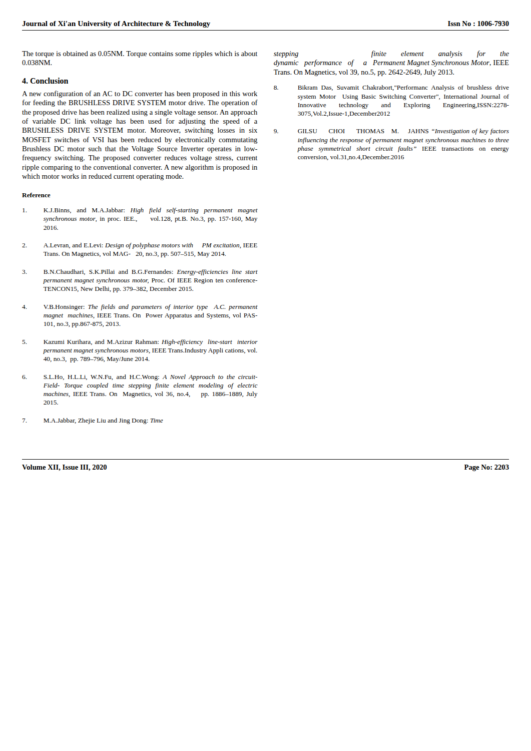Journal of Xi'an University of Architecture & Technology
Issn No : 1006-7930
The torque is obtained as 0.05NM. Torque contains some ripples which is about 0.038NM.
4. Conclusion
A new configuration of an AC to DC converter has been proposed in this work for feeding the BRUSHLESS DRIVE SYSTEM motor drive. The operation of the proposed drive has been realized using a single voltage sensor. An approach of variable DC link voltage has been used for adjusting the speed of a BRUSHLESS DRIVE SYSTEM motor. Moreover, switching losses in six MOSFET switches of VSI has been reduced by electronically commutating Brushless DC motor such that the Voltage Source Inverter operates in low-frequency switching. The proposed converter reduces voltage stress, current ripple comparing to the conventional converter. A new algorithm is proposed in which motor works in reduced current operating mode.
Reference
K.J.Binns, and M.A.Jabbar: High field self-starting permanent magnet synchronous motor, in proc. IEE., vol.128, pt.B. No.3, pp. 157-160, May 2016.
A.Levran, and E.Levi: Design of polyphase motors with PM excitation, IEEE Trans. On Magnetics, vol MAG- 20, no.3, pp. 507–515, May 2014.
B.N.Chaudhari, S.K.Pillai and B.G.Fernandes: Energy-efficiencies line start permanent magnet synchronous motor, Proc. Of IEEE Region ten conference- TENCON15, New Delhi, pp. 379–382, December 2015.
V.B.Honsinger: The fields and parameters of interior type A.C. permanent magnet machines, IEEE Trans. On Power Apparatus and Systems, vol PAS-101, no.3, pp.867-875, 2013.
Kazumi Kurihara, and M.Azizur Rahman: High-efficiency line-start interior permanent magnet synchronous motors, IEEE Trans.Industry Appli cations, vol. 40, no.3, pp. 789–796, May/June 2014.
S.L.Ho, H.L.Li, W.N.Fu, and H.C.Wong: A Novel Approach to the circuit- Field- Torque coupled time stepping finite element modeling of electric machines, IEEE Trans. On Magnetics, vol 36, no.4, pp. 1886–1889, July 2015.
M.A.Jabbar, Zhejie Liu and Jing Dong: Time
stepping finite element analysis for the dynamic performance of a Permanent Magnet Synchronous Motor, IEEE Trans. On Magnetics, vol 39, no.5, pp. 2642-2649, July 2013.
Bikram Das, Suvamit Chakrabort,"Performanc Analysis of brushless drive system Motor Using Basic Switching Converter", International Journal of Innovative technology and Exploring Engineering,ISSN:2278-3075,Vol.2,Issue-1,December2012
GILSU CHOI THOMAS M. JAHNS “Investigation of key factors influencing the response of permanent magnet synchronous machines to three phase symmetrical short circuit faults” IEEE transactions on energy conversion, vol.31,no.4,December.2016
Volume XII, Issue III, 2020
Page No: 2203